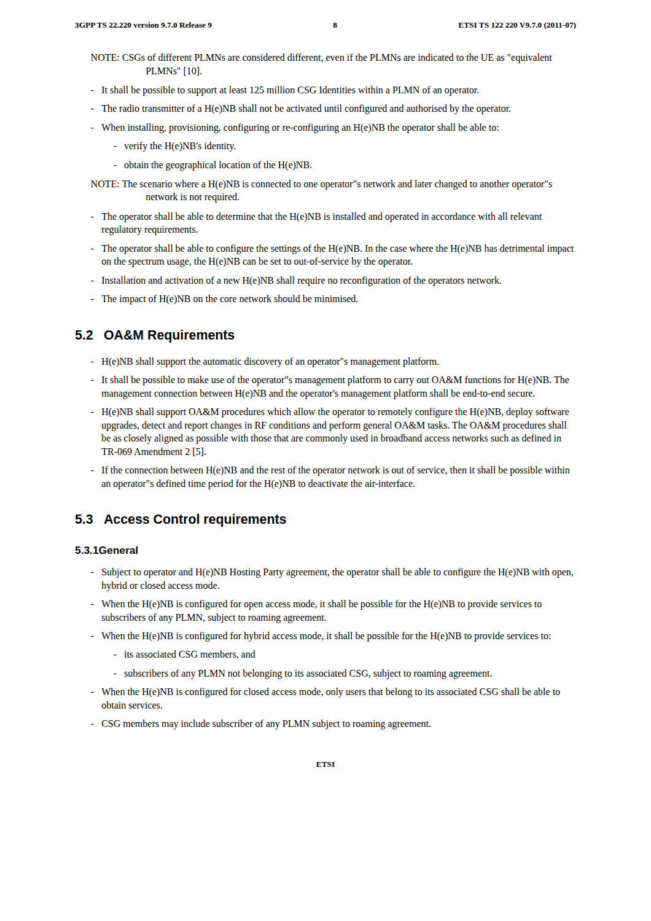3GPP TS 22.220 version 9.7.0 Release 9 8 ETSI TS 122 220 V9.7.0 (2011-07)
NOTE: CSGs of different PLMNs are considered different, even if the PLMNs are indicated to the UE as "equivalent PLMNs" [10].
It shall be possible to support at least 125 million CSG Identities within a PLMN of an operator.
The radio transmitter of a H(e)NB shall not be activated until configured and authorised by the operator.
When installing, provisioning, configuring or re-configuring an H(e)NB the operator shall be able to:
verify the H(e)NB's identity.
obtain the geographical location of the H(e)NB.
NOTE: The scenario where a H(e)NB is connected to one operator"s network and later changed to another operator"s network is not required.
The operator shall be able to determine that the H(e)NB is installed and operated in accordance with all relevant regulatory requirements.
The operator shall be able to configure the settings of the H(e)NB. In the case where the H(e)NB has detrimental impact on the spectrum usage, the H(e)NB can be set to out-of-service by the operator.
Installation and activation of a new H(e)NB shall require no reconfiguration of the operators network.
The impact of H(e)NB on the core network should be minimised.
5.2 OA&M Requirements
H(e)NB shall support the automatic discovery of an operator"s management platform.
It shall be possible to make use of the operator"s management platform to carry out OA&M functions for H(e)NB. The management connection between H(e)NB and the operator's management platform shall be end-to-end secure.
H(e)NB shall support OA&M procedures which allow the operator to remotely configure the H(e)NB, deploy software upgrades, detect and report changes in RF conditions and perform general OA&M tasks. The OA&M procedures shall be as closely aligned as possible with those that are commonly used in broadband access networks such as defined in TR-069 Amendment 2 [5].
If the connection between H(e)NB and the rest of the operator network is out of service, then it shall be possible within an operator"s defined time period for the H(e)NB to deactivate the air-interface.
5.3 Access Control requirements
5.3.1 General
Subject to operator and H(e)NB Hosting Party agreement, the operator shall be able to configure the H(e)NB with open, hybrid or closed access mode.
When the H(e)NB is configured for open access mode, it shall be possible for the H(e)NB to provide services to subscribers of any PLMN, subject to roaming agreement.
When the H(e)NB is configured for hybrid access mode, it shall be possible for the H(e)NB to provide services to:
its associated CSG members, and
subscribers of any PLMN not belonging to its associated CSG, subject to roaming agreement.
When the H(e)NB is configured for closed access mode, only users that belong to its associated CSG shall be able to obtain services.
CSG members may include subscriber of any PLMN subject to roaming agreement.
ETSI